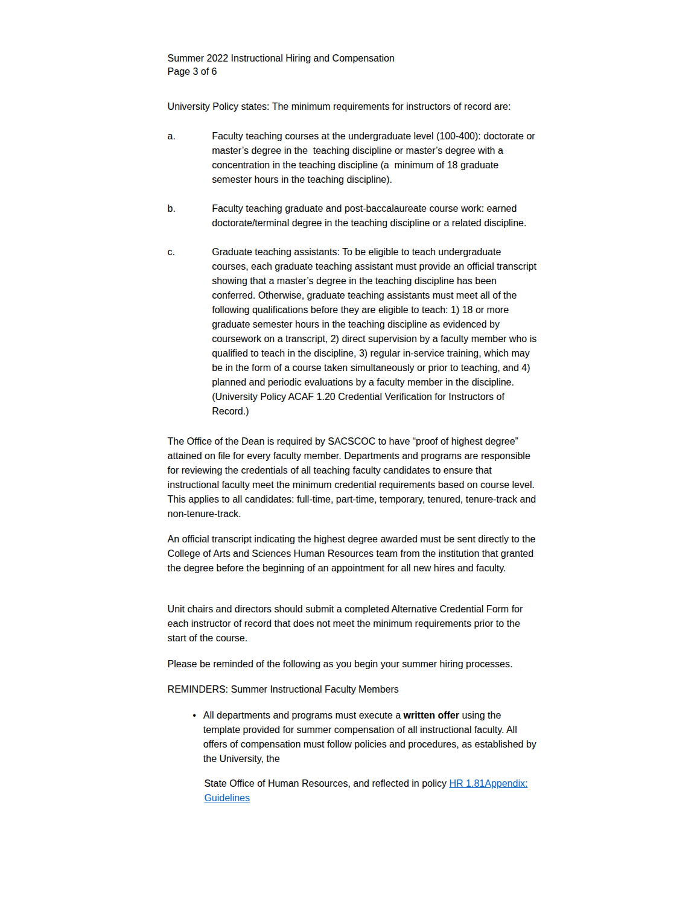Summer 2022 Instructional Hiring and Compensation
Page 3 of 6
University Policy states: The minimum requirements for instructors of record are:
a. Faculty teaching courses at the undergraduate level (100-400): doctorate or master’s degree in the teaching discipline or master’s degree with a concentration in the teaching discipline (a minimum of 18 graduate semester hours in the teaching discipline).
b. Faculty teaching graduate and post-baccalaureate course work: earned doctorate/terminal degree in the teaching discipline or a related discipline.
c. Graduate teaching assistants: To be eligible to teach undergraduate courses, each graduate teaching assistant must provide an official transcript showing that a master’s degree in the teaching discipline has been conferred. Otherwise, graduate teaching assistants must meet all of the following qualifications before they are eligible to teach: 1) 18 or more graduate semester hours in the teaching discipline as evidenced by coursework on a transcript, 2) direct supervision by a faculty member who is qualified to teach in the discipline, 3) regular in-service training, which may be in the form of a course taken simultaneously or prior to teaching, and 4) planned and periodic evaluations by a faculty member in the discipline. (University Policy ACAF 1.20 Credential Verification for Instructors of Record.)
The Office of the Dean is required by SACSCOC to have “proof of highest degree” attained on file for every faculty member. Departments and programs are responsible for reviewing the credentials of all teaching faculty candidates to ensure that instructional faculty meet the minimum credential requirements based on course level. This applies to all candidates: full-time, part-time, temporary, tenured, tenure-track and non-tenure-track.
An official transcript indicating the highest degree awarded must be sent directly to the College of Arts and Sciences Human Resources team from the institution that granted the degree before the beginning of an appointment for all new hires and faculty.
Unit chairs and directors should submit a completed Alternative Credential Form for each instructor of record that does not meet the minimum requirements prior to the start of the course.
Please be reminded of the following as you begin your summer hiring processes.
REMINDERS: Summer Instructional Faculty Members
All departments and programs must execute a written offer using the template provided for summer compensation of all instructional faculty. All offers of compensation must follow policies and procedures, as established by the University, the
State Office of Human Resources, and reflected in policy HR 1.81Appendix: Guidelines